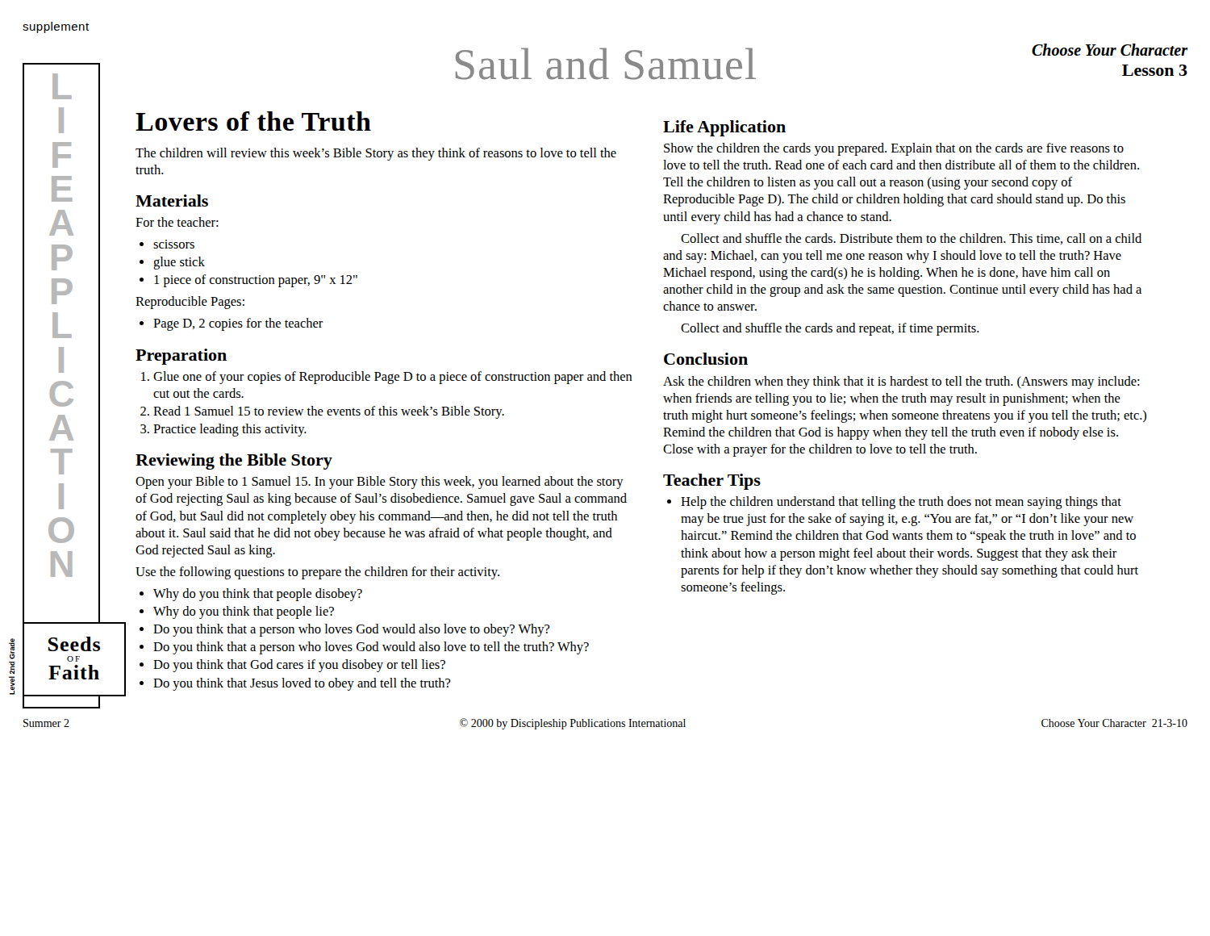supplement
Saul and Samuel
Choose Your Character
Lesson 3
LIFE APPLICATION
Lovers of the Truth
The children will review this week’s Bible Story as they think of reasons to love to tell the truth.
Materials
For the teacher:
scissors
glue stick
1 piece of construction paper, 9" x 12"
Reproducible Pages:
Page D, 2 copies for the teacher
Preparation
Glue one of your copies of Reproducible Page D to a piece of construction paper and then cut out the cards.
Read 1 Samuel 15 to review the events of this week’s Bible Story.
Practice leading this activity.
Reviewing the Bible Story
Open your Bible to 1 Samuel 15. In your Bible Story this week, you learned about the story of God rejecting Saul as king because of Saul’s disobedience. Samuel gave Saul a command of God, but Saul did not completely obey his command—and then, he did not tell the truth about it. Saul said that he did not obey because he was afraid of what people thought, and God rejected Saul as king.
Use the following questions to prepare the children for their activity.
Why do you think that people disobey?
Why do you think that people lie?
Do you think that a person who loves God would also love to obey? Why?
Do you think that a person who loves God would also love to tell the truth? Why?
Do you think that God cares if you disobey or tell lies?
Do you think that Jesus loved to obey and tell the truth?
Life Application
Show the children the cards you prepared. Explain that on the cards are five reasons to love to tell the truth. Read one of each card and then distribute all of them to the children. Tell the children to listen as you call out a reason (using your second copy of Reproducible Page D). The child or children holding that card should stand up. Do this until every child has had a chance to stand.
Collect and shuffle the cards. Distribute them to the children. This time, call on a child and say: Michael, can you tell me one reason why I should love to tell the truth? Have Michael respond, using the card(s) he is holding. When he is done, have him call on another child in the group and ask the same question. Continue until every child has had a chance to answer.
Collect and shuffle the cards and repeat, if time permits.
Conclusion
Ask the children when they think that it is hardest to tell the truth. (Answers may include: when friends are telling you to lie; when the truth may result in punishment; when the truth might hurt someone’s feelings; when someone threatens you if you tell the truth; etc.) Remind the children that God is happy when they tell the truth even if nobody else is. Close with a prayer for the children to love to tell the truth.
Teacher Tips
Help the children understand that telling the truth does not mean saying things that may be true just for the sake of saying it, e.g. “You are fat,” or “I don’t like your new haircut.” Remind the children that God wants them to “speak the truth in love” and to think about how a person might feel about their words. Suggest that they ask their parents for help if they don’t know whether they should say something that could hurt someone’s feelings.
Level 2nd Grade
Seeds
OF
Faith
Summer 2
© 2000 by Discipleship Publications International
Choose Your Character 21-3-10